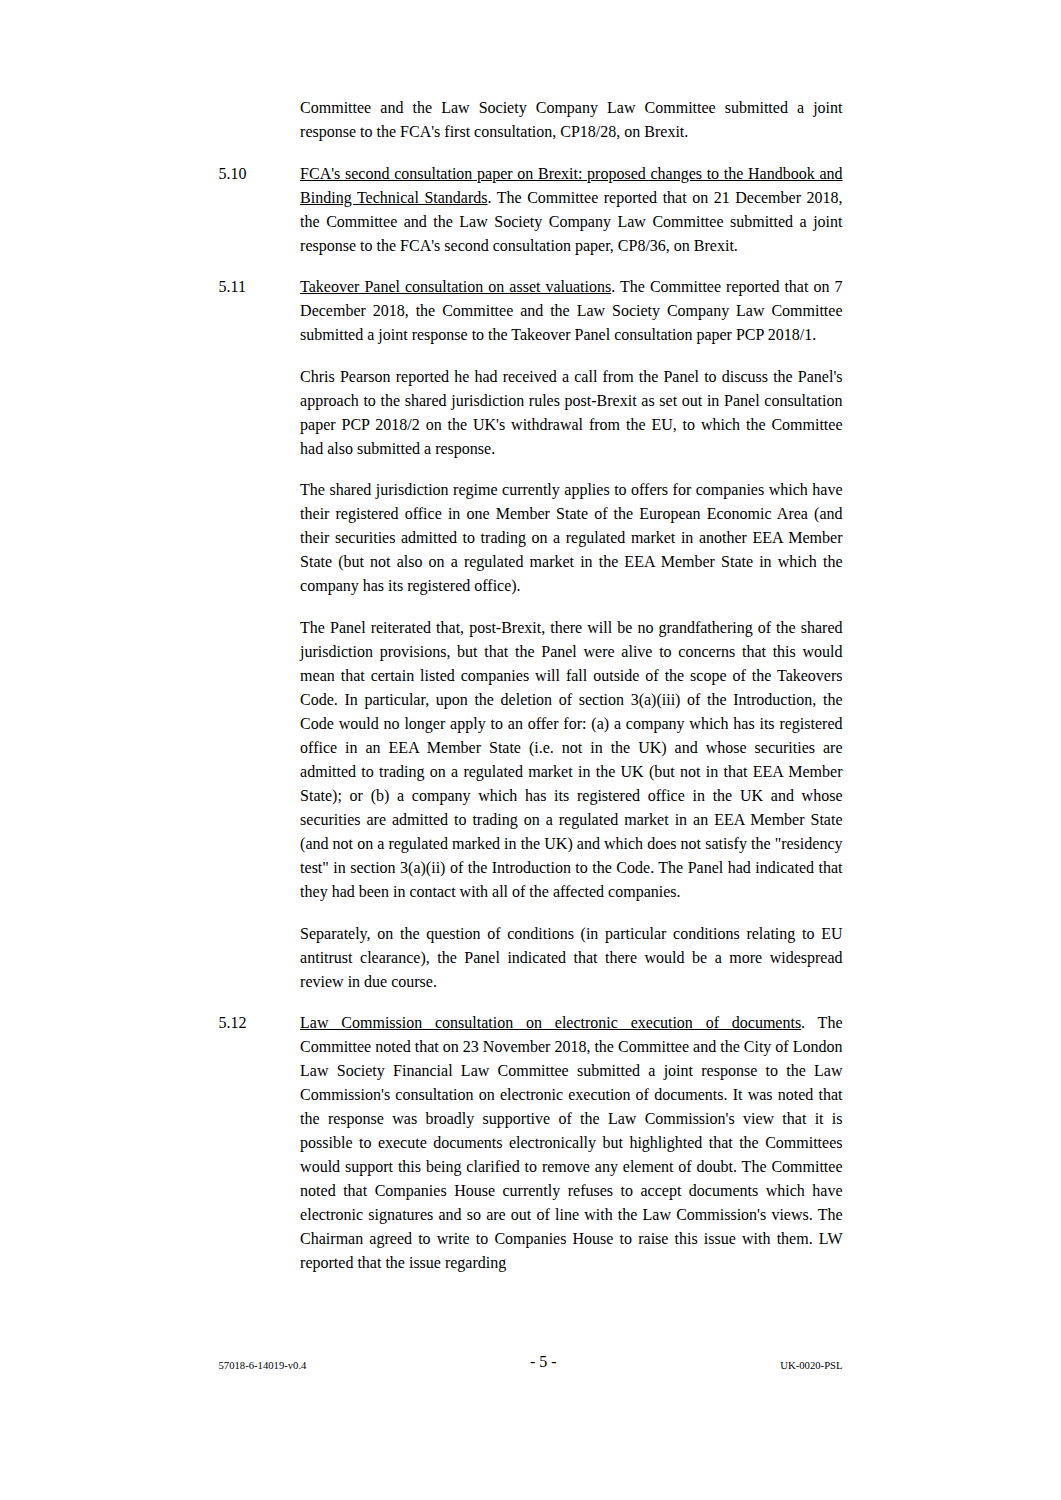Committee and the Law Society Company Law Committee submitted a joint response to the FCA's first consultation, CP18/28, on Brexit.
5.10
FCA's second consultation paper on Brexit: proposed changes to the Handbook and Binding Technical Standards. The Committee reported that on 21 December 2018, the Committee and the Law Society Company Law Committee submitted a joint response to the FCA's second consultation paper, CP8/36, on Brexit.
5.11
Takeover Panel consultation on asset valuations. The Committee reported that on 7 December 2018, the Committee and the Law Society Company Law Committee submitted a joint response to the Takeover Panel consultation paper PCP 2018/1.
Chris Pearson reported he had received a call from the Panel to discuss the Panel's approach to the shared jurisdiction rules post-Brexit as set out in Panel consultation paper PCP 2018/2 on the UK's withdrawal from the EU, to which the Committee had also submitted a response.
The shared jurisdiction regime currently applies to offers for companies which have their registered office in one Member State of the European Economic Area (and their securities admitted to trading on a regulated market in another EEA Member State (but not also on a regulated market in the EEA Member State in which the company has its registered office).
The Panel reiterated that, post-Brexit, there will be no grandfathering of the shared jurisdiction provisions, but that the Panel were alive to concerns that this would mean that certain listed companies will fall outside of the scope of the Takeovers Code. In particular, upon the deletion of section 3(a)(iii) of the Introduction, the Code would no longer apply to an offer for: (a) a company which has its registered office in an EEA Member State (i.e. not in the UK) and whose securities are admitted to trading on a regulated market in the UK (but not in that EEA Member State); or (b) a company which has its registered office in the UK and whose securities are admitted to trading on a regulated market in an EEA Member State (and not on a regulated marked in the UK) and which does not satisfy the "residency test" in section 3(a)(ii) of the Introduction to the Code. The Panel had indicated that they had been in contact with all of the affected companies.
Separately, on the question of conditions (in particular conditions relating to EU antitrust clearance), the Panel indicated that there would be a more widespread review in due course.
5.12
Law Commission consultation on electronic execution of documents. The Committee noted that on 23 November 2018, the Committee and the City of London Law Society Financial Law Committee submitted a joint response to the Law Commission's consultation on electronic execution of documents. It was noted that the response was broadly supportive of the Law Commission's view that it is possible to execute documents electronically but highlighted that the Committees would support this being clarified to remove any element of doubt. The Committee noted that Companies House currently refuses to accept documents which have electronic signatures and so are out of line with the Law Commission's views. The Chairman agreed to write to Companies House to raise this issue with them. LW reported that the issue regarding
57018-6-14019-v0.4
- 5 -
UK-0020-PSL